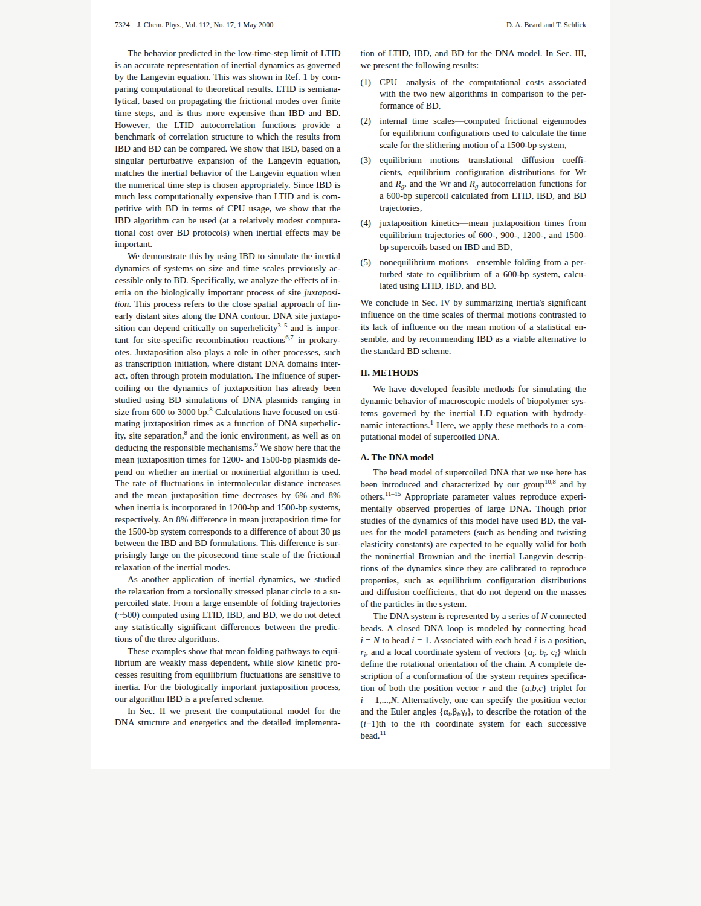7324 J. Chem. Phys., Vol. 112, No. 17, 1 May 2000 D. A. Beard and T. Schlick
The behavior predicted in the low-time-step limit of LTID is an accurate representation of inertial dynamics as governed by the Langevin equation. This was shown in Ref. 1 by comparing computational to theoretical results. LTID is semianalytical, based on propagating the frictional modes over finite time steps, and is thus more expensive than IBD and BD. However, the LTID autocorrelation functions provide a benchmark of correlation structure to which the results from IBD and BD can be compared. We show that IBD, based on a singular perturbative expansion of the Langevin equation, matches the inertial behavior of the Langevin equation when the numerical time step is chosen appropriately. Since IBD is much less computationally expensive than LTID and is competitive with BD in terms of CPU usage, we show that the IBD algorithm can be used (at a relatively modest computational cost over BD protocols) when inertial effects may be important.
We demonstrate this by using IBD to simulate the inertial dynamics of systems on size and time scales previously accessible only to BD. Specifically, we analyze the effects of inertia on the biologically important process of site juxtaposition. This process refers to the close spatial approach of linearly distant sites along the DNA contour. DNA site juxtaposition can depend critically on superhelicity3–5 and is important for site-specific recombination reactions6,7 in prokaryotes. Juxtaposition also plays a role in other processes, such as transcription initiation, where distant DNA domains interact, often through protein modulation. The influence of supercoiling on the dynamics of juxtaposition has already been studied using BD simulations of DNA plasmids ranging in size from 600 to 3000 bp.8 Calculations have focused on estimating juxtaposition times as a function of DNA superhelicity, site separation,8 and the ionic environment, as well as on deducing the responsible mechanisms.9 We show here that the mean juxtaposition times for 1200- and 1500-bp plasmids depend on whether an inertial or noninertial algorithm is used. The rate of fluctuations in intermolecular distance increases and the mean juxtaposition time decreases by 6% and 8% when inertia is incorporated in 1200-bp and 1500-bp systems, respectively. An 8% difference in mean juxtaposition time for the 1500-bp system corresponds to a difference of about 30 μs between the IBD and BD formulations. This difference is surprisingly large on the picosecond time scale of the frictional relaxation of the inertial modes.
As another application of inertial dynamics, we studied the relaxation from a torsionally stressed planar circle to a supercoiled state. From a large ensemble of folding trajectories (~500) computed using LTID, IBD, and BD, we do not detect any statistically significant differences between the predictions of the three algorithms.
These examples show that mean folding pathways to equilibrium are weakly mass dependent, while slow kinetic processes resulting from equilibrium fluctuations are sensitive to inertia. For the biologically important juxtaposition process, our algorithm IBD is a preferred scheme.
In Sec. II we present the computational model for the DNA structure and energetics and the detailed implementation of LTID, IBD, and BD for the DNA model. In Sec. III, we present the following results:
CPU—analysis of the computational costs associated with the two new algorithms in comparison to the performance of BD,
internal time scales—computed frictional eigenmodes for equilibrium configurations used to calculate the time scale for the slithering motion of a 1500-bp system,
equilibrium motions—translational diffusion coefficients, equilibrium configuration distributions for Wr and Rg, and the Wr and Rg autocorrelation functions for a 600-bp supercoil calculated from LTID, IBD, and BD trajectories,
juxtaposition kinetics—mean juxtaposition times from equilibrium trajectories of 600-, 900-, 1200-, and 1500-bp supercoils based on IBD and BD,
nonequilibrium motions—ensemble folding from a perturbed state to equilibrium of a 600-bp system, calculated using LTID, IBD, and BD.
We conclude in Sec. IV by summarizing inertia's significant influence on the time scales of thermal motions contrasted to its lack of influence on the mean motion of a statistical ensemble, and by recommending IBD as a viable alternative to the standard BD scheme.
II. Methods
We have developed feasible methods for simulating the dynamic behavior of macroscopic models of biopolymer systems governed by the inertial LD equation with hydrodynamic interactions.1 Here, we apply these methods to a computational model of supercoiled DNA.
A. The DNA model
The bead model of supercoiled DNA that we use here has been introduced and characterized by our group10,8 and by others.11–15 Appropriate parameter values reproduce experimentally observed properties of large DNA. Though prior studies of the dynamics of this model have used BD, the values for the model parameters (such as bending and twisting elasticity constants) are expected to be equally valid for both the noninertial Brownian and the inertial Langevin descriptions of the dynamics since they are calibrated to reproduce properties, such as equilibrium configuration distributions and diffusion coefficients, that do not depend on the masses of the particles in the system.
The DNA system is represented by a series of N connected beads. A closed DNA loop is modeled by connecting bead i = N to bead i = 1. Associated with each bead i is a position, ri, and a local coordinate system of vectors {ai, bi, ci} which define the rotational orientation of the chain. A complete description of a conformation of the system requires specification of both the position vector r and the {a,b,c} triplet for i = 1,...,N. Alternatively, one can specify the position vector and the Euler angles {αi,βi,γi}, to describe the rotation of the (i−1)th to the ith coordinate system for each successive bead.11